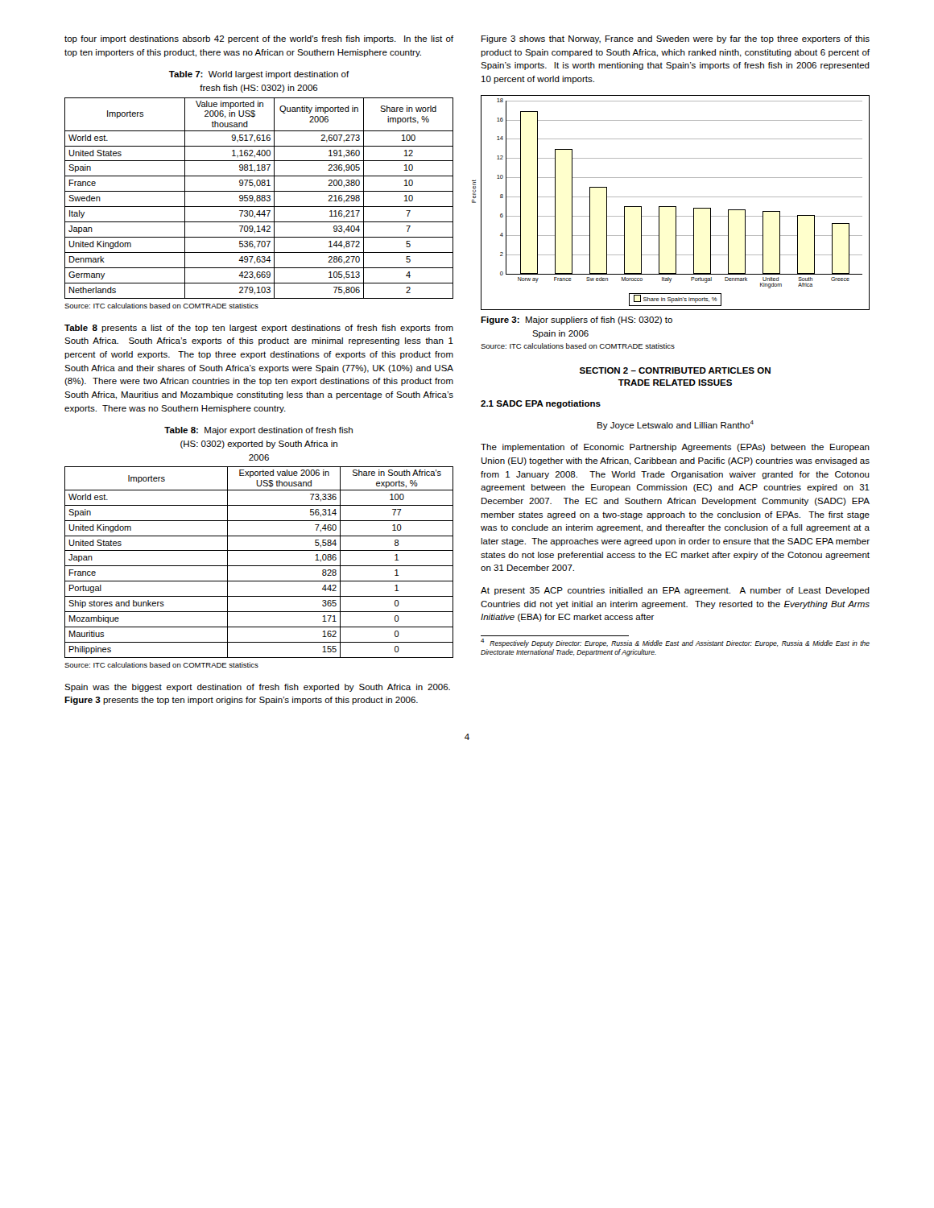top four import destinations absorb 42 percent of the world's fresh fish imports. In the list of top ten importers of this product, there was no African or Southern Hemisphere country.
Table 7: World largest import destination of
fresh fish (HS: 0302) in 2006
| Importers | Value imported in 2006, in US$ thousand | Quantity imported in 2006 | Share in world imports, % |
| --- | --- | --- | --- |
| World est. | 9,517,616 | 2,607,273 | 100 |
| United States | 1,162,400 | 191,360 | 12 |
| Spain | 981,187 | 236,905 | 10 |
| France | 975,081 | 200,380 | 10 |
| Sweden | 959,883 | 216,298 | 10 |
| Italy | 730,447 | 116,217 | 7 |
| Japan | 709,142 | 93,404 | 7 |
| United Kingdom | 536,707 | 144,872 | 5 |
| Denmark | 497,634 | 286,270 | 5 |
| Germany | 423,669 | 105,513 | 4 |
| Netherlands | 279,103 | 75,806 | 2 |
Source: ITC calculations based on COMTRADE statistics
Table 8 presents a list of the top ten largest export destinations of fresh fish exports from South Africa. South Africa’s exports of this product are minimal representing less than 1 percent of world exports. The top three export destinations of exports of this product from South Africa and their shares of South Africa’s exports were Spain (77%), UK (10%) and USA (8%). There were two African countries in the top ten export destinations of this product from South Africa, Mauritius and Mozambique constituting less than a percentage of South Africa’s exports. There was no Southern Hemisphere country.
Table 8: Major export destination of fresh fish
(HS: 0302) exported by South Africa in
2006
| Importers | Exported value 2006 in US$ thousand | Share in South Africa's exports, % |
| --- | --- | --- |
| World est. | 73,336 | 100 |
| Spain | 56,314 | 77 |
| United Kingdom | 7,460 | 10 |
| United States | 5,584 | 8 |
| Japan | 1,086 | 1 |
| France | 828 | 1 |
| Portugal | 442 | 1 |
| Ship stores and bunkers | 365 | 0 |
| Mozambique | 171 | 0 |
| Mauritius | 162 | 0 |
| Philippines | 155 | 0 |
Source: ITC calculations based on COMTRADE statistics
Spain was the biggest export destination of fresh fish exported by South Africa in 2006. Figure 3 presents the top ten import origins for Spain’s imports of this product in 2006.
Figure 3 shows that Norway, France and Sweden were by far the top three exporters of this product to Spain compared to South Africa, which ranked ninth, constituting about 6 percent of Spain’s imports. It is worth mentioning that Spain’s imports of fresh fish in 2006 represented 10 percent of world imports.
Percent
18
16
14
12
10
8
6
4
2
0
Norw ay France Sw eden Morocco Italy Portugal Denmark United Kingdom South Africa Greece
Share in Spain's imports, %
Figure 3: Major suppliers of fish (HS: 0302) to
Spain in 2006
Source: ITC calculations based on COMTRADE statistics
SECTION 2 – CONTRIBUTED ARTICLES ON
TRADE RELATED ISSUES
2.1 SADC EPA negotiations
By Joyce Letswalo and Lillian Rantho4
The implementation of Economic Partnership Agreements (EPAs) between the European Union (EU) together with the African, Caribbean and Pacific (ACP) countries was envisaged as from 1 January 2008. The World Trade Organisation waiver granted for the Cotonou agreement between the European Commission (EC) and ACP countries expired on 31 December 2007. The EC and Southern African Development Community (SADC) EPA member states agreed on a two-stage approach to the conclusion of EPAs. The first stage was to conclude an interim agreement, and thereafter the conclusion of a full agreement at a later stage. The approaches were agreed upon in order to ensure that the SADC EPA member states do not lose preferential access to the EC market after expiry of the Cotonou agreement on 31 December 2007.
At present 35 ACP countries initialled an EPA agreement. A number of Least Developed Countries did not yet initial an interim agreement. They resorted to the Everything But Arms Initiative (EBA) for EC market access after
4 Respectively Deputy Director: Europe, Russia & Middle East and Assistant Director: Europe, Russia & Middle East in the Directorate International Trade, Department of Agriculture.
4